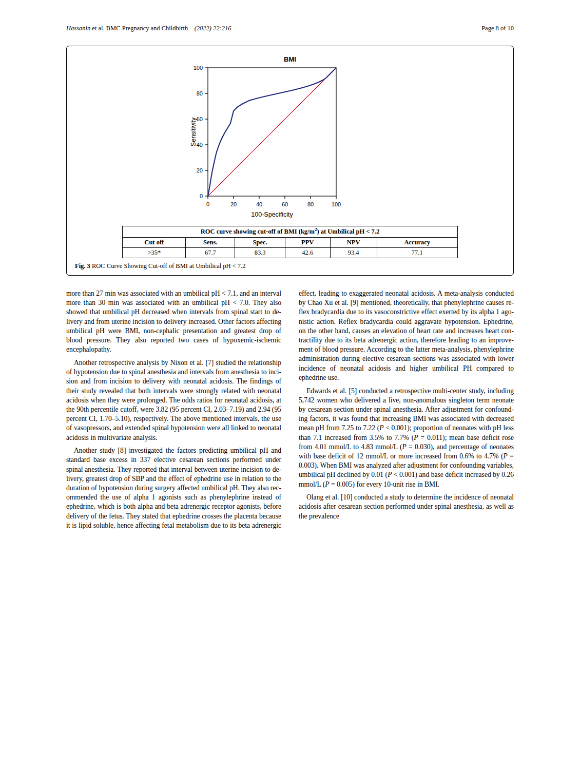Hassanin et al. BMC Pregnancy and Childbirth (2022) 22:216
Page 8 of 10
BMI 100 80 60 40 20 0 0 20 40 60 80 100 100-Specificity Sensitivity
| ROC curve showing cut-off of BMI (kg/m 2 ) at Umbilical pH < 7.2 |
| --- |
| Cut off | Sens. | Spec. | PPV | NPV | Accuracy |
| >35* | 67.7 | 83.3 | 42.6 | 93.4 | 77.1 |
Fig. 3 ROC Curve Showing Cut-off of BMI at Umbilical pH < 7.2
more than 27 min was associated with an umbilical pH < 7.1, and an interval more than 30 min was associated with an umbilical pH < 7.0. They also showed that umbilical pH decreased when intervals from spinal start to delivery and from uterine incision to delivery increased. Other factors affecting umbilical pH were BMI, non-cephalic presentation and greatest drop of blood pressure. They also reported two cases of hypoxemic-ischemic encephalopathy.
Another retrospective analysis by Nixon et al. [7] studied the relationship of hypotension due to spinal anesthesia and intervals from anesthesia to incision and from incision to delivery with neonatal acidosis. The findings of their study revealed that both intervals were strongly related with neonatal acidosis when they were prolonged. The odds ratios for neonatal acidosis, at the 90th percentile cutoff, were 3.82 (95 percent CI, 2.03–7.19) and 2.94 (95 percent CI, 1.70–5.10), respectively. The above mentioned intervals, the use of vasopressors, and extended spinal hypotension were all linked to neonatal acidosis in multivariate analysis.
Another study [8] investigated the factors predicting umbilical pH and standard base excess in 337 elective cesarean sections performed under spinal anesthesia. They reported that interval between uterine incision to delivery, greatest drop of SBP and the effect of ephedrine use in relation to the duration of hypotension during surgery affected umbilical pH. They also recommended the use of alpha 1 agonists such as phenylephrine instead of ephedrine, which is both alpha and beta adrenergic receptor agonists, before delivery of the fetus. They stated that ephedrine crosses the placenta because it is lipid soluble, hence affecting fetal metabolism due to its beta adrenergic effect, leading to exaggerated neonatal acidosis. A meta-analysis conducted by Chao Xu et al. [9] mentioned, theoretically, that phenylephrine causes reflex bradycardia due to its vasoconstrictive effect exerted by its alpha 1 agonistic action. Reflex bradycardia could aggravate hypotension. Ephedrine, on the other hand, causes an elevation of heart rate and increases heart contractility due to its beta adrenergic action, therefore leading to an improvement of blood pressure. According to the latter meta-analysis, phenylephrine administration during elective cesarean sections was associated with lower incidence of neonatal acidosis and higher umbilical PH compared to ephedrine use.
Edwards et al. [5] conducted a retrospective multi-center study, including 5,742 women who delivered a live, non-anomalous singleton term neonate by cesarean section under spinal anesthesia. After adjustment for confounding factors, it was found that increasing BMI was associated with decreased mean pH from 7.25 to 7.22 (P < 0.001); proportion of neonates with pH less than 7.1 increased from 3.5% to 7.7% (P = 0.011); mean base deficit rose from 4.01 mmol/L to 4.83 mmol/L (P = 0.030), and percentage of neonates with base deficit of 12 mmol/L or more increased from 0.6% to 4.7% (P = 0.003). When BMI was analyzed after adjustment for confounding variables, umbilical pH declined by 0.01 (P < 0.001) and base deficit increased by 0.26 mmol/L (P = 0.005) for every 10-unit rise in BMI.
Olang et al. [10] conducted a study to determine the incidence of neonatal acidosis after cesarean section performed under spinal anesthesia, as well as the prevalence